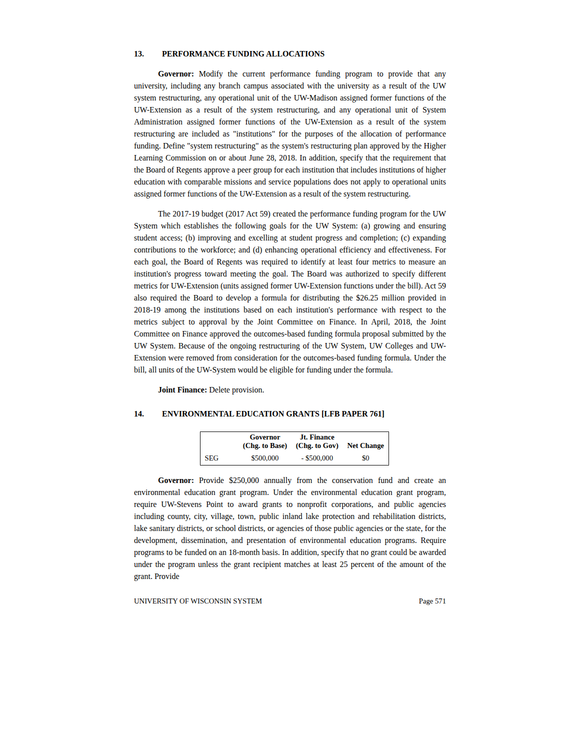13. Performance Funding Allocations
Governor: Modify the current performance funding program to provide that any university, including any branch campus associated with the university as a result of the UW system restructuring, any operational unit of the UW-Madison assigned former functions of the UW-Extension as a result of the system restructuring, and any operational unit of System Administration assigned former functions of the UW-Extension as a result of the system restructuring are included as "institutions" for the purposes of the allocation of performance funding. Define "system restructuring" as the system's restructuring plan approved by the Higher Learning Commission on or about June 28, 2018. In addition, specify that the requirement that the Board of Regents approve a peer group for each institution that includes institutions of higher education with comparable missions and service populations does not apply to operational units assigned former functions of the UW-Extension as a result of the system restructuring.
The 2017-19 budget (2017 Act 59) created the performance funding program for the UW System which establishes the following goals for the UW System: (a) growing and ensuring student access; (b) improving and excelling at student progress and completion; (c) expanding contributions to the workforce; and (d) enhancing operational efficiency and effectiveness. For each goal, the Board of Regents was required to identify at least four metrics to measure an institution's progress toward meeting the goal. The Board was authorized to specify different metrics for UW-Extension (units assigned former UW-Extension functions under the bill). Act 59 also required the Board to develop a formula for distributing the $26.25 million provided in 2018-19 among the institutions based on each institution's performance with respect to the metrics subject to approval by the Joint Committee on Finance. In April, 2018, the Joint Committee on Finance approved the outcomes-based funding formula proposal submitted by the UW System. Because of the ongoing restructuring of the UW System, UW Colleges and UW-Extension were removed from consideration for the outcomes-based funding formula. Under the bill, all units of the UW-System would be eligible for funding under the formula.
Joint Finance: Delete provision.
14. Environmental Education Grants [LFB Paper 761]
| | / / Governor (Chg. to Base) / Jt. Finance (Chg. to Gov) / Net Change / / --- / --- / --- / --- / / SEG / $500,000 / - $500,000 / $0 / |
Governor: Provide $250,000 annually from the conservation fund and create an environmental education grant program. Under the environmental education grant program, require UW-Stevens Point to award grants to nonprofit corporations, and public agencies including county, city, village, town, public inland lake protection and rehabilitation districts, lake sanitary districts, or school districts, or agencies of those public agencies or the state, for the development, dissemination, and presentation of environmental education programs. Require programs to be funded on an 18-month basis. In addition, specify that no grant could be awarded under the program unless the grant recipient matches at least 25 percent of the amount of the grant. Provide
University of Wisconsin System Page 571